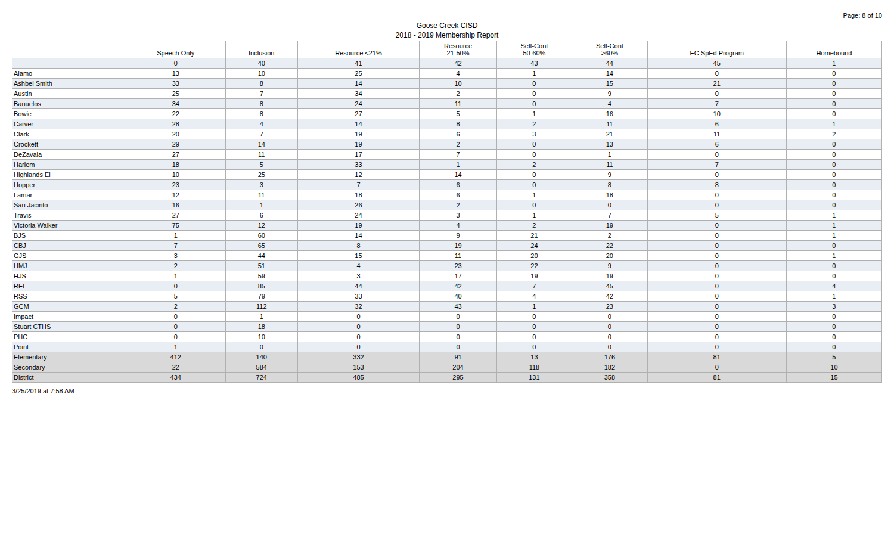Page: 8 of 10
Goose Creek CISD
2018 - 2019 Membership Report
| | Speech Only | Inclusion | Resource <21% | Resource 21-50% | Self-Cont 50-60% | Self-Cont >60% | EC SpEd Program | Homebound |
| --- | --- | --- | --- | --- | --- | --- | --- | --- |
| | 0 | 40 | 41 | 42 | 43 | 44 | 45 | 1 |
| Alamo | 13 | 10 | 25 | 4 | 1 | 14 | 0 | 0 |
| Ashbel Smith | 33 | 8 | 14 | 10 | 0 | 15 | 21 | 0 |
| Austin | 25 | 7 | 34 | 2 | 0 | 9 | 0 | 0 |
| Banuelos | 34 | 8 | 24 | 11 | 0 | 4 | 7 | 0 |
| Bowie | 22 | 8 | 27 | 5 | 1 | 16 | 10 | 0 |
| Carver | 28 | 4 | 14 | 8 | 2 | 11 | 6 | 1 |
| Clark | 20 | 7 | 19 | 6 | 3 | 21 | 11 | 2 |
| Crockett | 29 | 14 | 19 | 2 | 0 | 13 | 6 | 0 |
| DeZavala | 27 | 11 | 17 | 7 | 0 | 1 | 0 | 0 |
| Harlem | 18 | 5 | 33 | 1 | 2 | 11 | 7 | 0 |
| Highlands El | 10 | 25 | 12 | 14 | 0 | 9 | 0 | 0 |
| Hopper | 23 | 3 | 7 | 6 | 0 | 8 | 8 | 0 |
| Lamar | 12 | 11 | 18 | 6 | 1 | 18 | 0 | 0 |
| San Jacinto | 16 | 1 | 26 | 2 | 0 | 0 | 0 | 0 |
| Travis | 27 | 6 | 24 | 3 | 1 | 7 | 5 | 1 |
| Victoria Walker | 75 | 12 | 19 | 4 | 2 | 19 | 0 | 1 |
| BJS | 1 | 60 | 14 | 9 | 21 | 2 | 0 | 1 |
| CBJ | 7 | 65 | 8 | 19 | 24 | 22 | 0 | 0 |
| GJS | 3 | 44 | 15 | 11 | 20 | 20 | 0 | 1 |
| HMJ | 2 | 51 | 4 | 23 | 22 | 9 | 0 | 0 |
| HJS | 1 | 59 | 3 | 17 | 19 | 19 | 0 | 0 |
| REL | 0 | 85 | 44 | 42 | 7 | 45 | 0 | 4 |
| RSS | 5 | 79 | 33 | 40 | 4 | 42 | 0 | 1 |
| GCM | 2 | 112 | 32 | 43 | 1 | 23 | 0 | 3 |
| Impact | 0 | 1 | 0 | 0 | 0 | 0 | 0 | 0 |
| Stuart CTHS | 0 | 18 | 0 | 0 | 0 | 0 | 0 | 0 |
| PHC | 0 | 10 | 0 | 0 | 0 | 0 | 0 | 0 |
| Point | 1 | 0 | 0 | 0 | 0 | 0 | 0 | 0 |
| Elementary | 412 | 140 | 332 | 91 | 13 | 176 | 81 | 5 |
| Secondary | 22 | 584 | 153 | 204 | 118 | 182 | 0 | 10 |
| District | 434 | 724 | 485 | 295 | 131 | 358 | 81 | 15 |
3/25/2019 at 7:58 AM